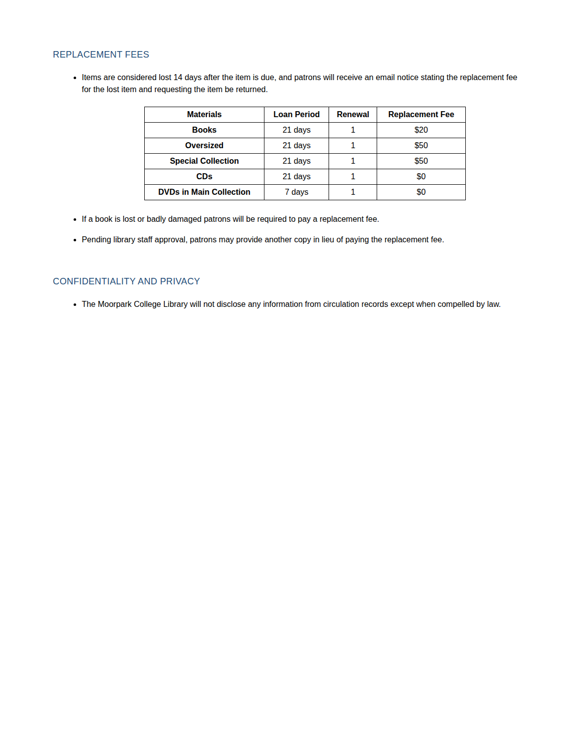REPLACEMENT FEES
Items are considered lost 14 days after the item is due, and patrons will receive an email notice stating the replacement fee for the lost item and requesting the item be returned.
| Materials | Loan Period | Renewal | Replacement Fee |
| --- | --- | --- | --- |
| Books | 21 days | 1 | $20 |
| Oversized | 21 days | 1 | $50 |
| Special Collection | 21 days | 1 | $50 |
| CDs | 21 days | 1 | $0 |
| DVDs in Main Collection | 7 days | 1 | $0 |
If a book is lost or badly damaged patrons will be required to pay a replacement fee.
Pending library staff approval, patrons may provide another copy in lieu of paying the replacement fee.
CONFIDENTIALITY AND PRIVACY
The Moorpark College Library will not disclose any information from circulation records except when compelled by law.